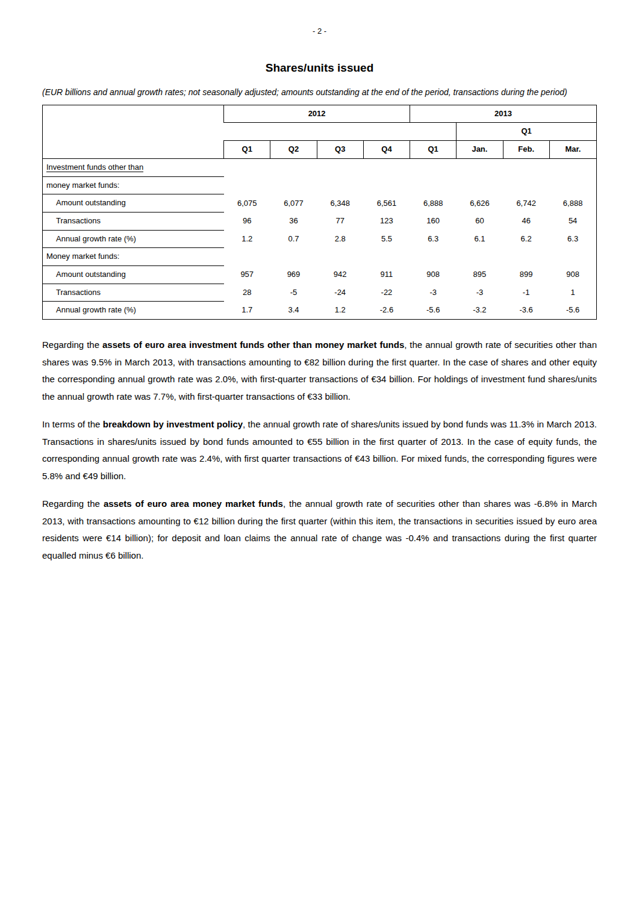- 2 -
Shares/units issued
(EUR billions and annual growth rates; not seasonally adjusted; amounts outstanding at the end of the period, transactions during the period)
| | 2012 | 2013 |
| | | | Q1 |
| | Q1 | Q2 | Q3 | Q4 | Q1 | Jan. | Feb. | Mar. |
| Investment funds other than | | | | | | | | |
| money market funds: | | | | | | | | |
| Amount outstanding | 6,075 | 6,077 | 6,348 | 6,561 | 6,888 | 6,626 | 6,742 | 6,888 |
| Transactions | 96 | 36 | 77 | 123 | 160 | 60 | 46 | 54 |
| Annual growth rate (%) | 1.2 | 0.7 | 2.8 | 5.5 | 6.3 | 6.1 | 6.2 | 6.3 |
| Money market funds: | | | | | | | | |
| Amount outstanding | 957 | 969 | 942 | 911 | 908 | 895 | 899 | 908 |
| Transactions | 28 | -5 | -24 | -22 | -3 | -3 | -1 | 1 |
| Annual growth rate (%) | 1.7 | 3.4 | 1.2 | -2.6 | -5.6 | -3.2 | -3.6 | -5.6 |
Regarding the assets of euro area investment funds other than money market funds, the annual growth rate of securities other than shares was 9.5% in March 2013, with transactions amounting to €82 billion during the first quarter. In the case of shares and other equity the corresponding annual growth rate was 2.0%, with first-quarter transactions of €34 billion. For holdings of investment fund shares/units the annual growth rate was 7.7%, with first-quarter transactions of €33 billion.
In terms of the breakdown by investment policy, the annual growth rate of shares/units issued by bond funds was 11.3% in March 2013. Transactions in shares/units issued by bond funds amounted to €55 billion in the first quarter of 2013. In the case of equity funds, the corresponding annual growth rate was 2.4%, with first quarter transactions of €43 billion. For mixed funds, the corresponding figures were 5.8% and €49 billion.
Regarding the assets of euro area money market funds, the annual growth rate of securities other than shares was -6.8% in March 2013, with transactions amounting to €12 billion during the first quarter (within this item, the transactions in securities issued by euro area residents were €14 billion); for deposit and loan claims the annual rate of change was -0.4% and transactions during the first quarter equalled minus €6 billion.